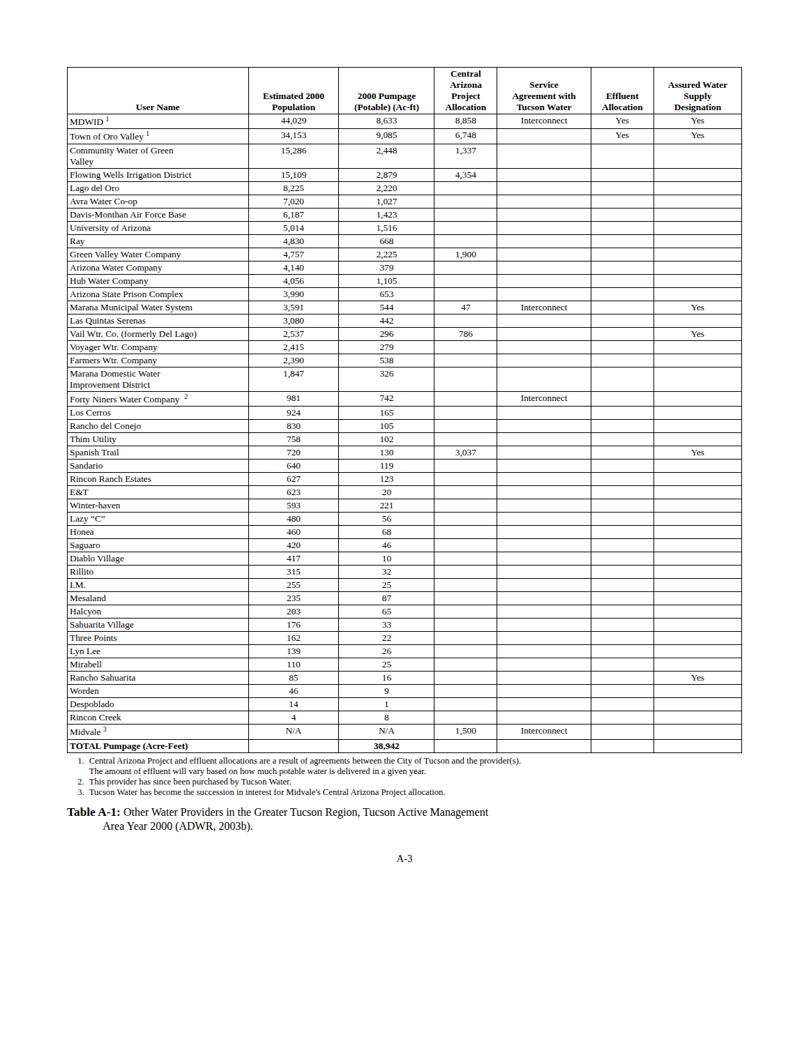| User Name | Estimated 2000 Population | 2000 Pumpage (Potable) (Ac-ft) | Central Arizona Project Allocation | Service Agreement with Tucson Water | Effluent Allocation | Assured Water Supply Designation |
| --- | --- | --- | --- | --- | --- | --- |
| MDWID 1 | 44,029 | 8,633 | 8,858 | Interconnect | Yes | Yes |
| Town of Oro Valley 1 | 34,153 | 9,085 | 6,748 | | Yes | Yes |
| Community Water of Green Valley | 15,286 | 2,448 | 1,337 | | | |
| Flowing Wells Irrigation District | 15,109 | 2,879 | 4,354 | | | |
| Lago del Oro | 8,225 | 2,220 | | | | |
| Avra Water Co-op | 7,020 | 1,027 | | | | |
| Davis-Monthan Air Force Base | 6,187 | 1,423 | | | | |
| University of Arizona | 5,014 | 1,516 | | | | |
| Ray | 4,830 | 668 | | | | |
| Green Valley Water Company | 4,757 | 2,225 | 1,900 | | | |
| Arizona Water Company | 4,140 | 379 | | | | |
| Hub Water Company | 4,056 | 1,105 | | | | |
| Arizona State Prison Complex | 3,990 | 653 | | | | |
| Marana Municipal Water System | 3,591 | 544 | 47 | Interconnect | | Yes |
| Las Quintas Serenas | 3,080 | 442 | | | | |
| Vail Wtr. Co. (formerly Del Lago) | 2,537 | 296 | 786 | | | Yes |
| Voyager Wtr. Company | 2,415 | 279 | | | | |
| Farmers Wtr. Company | 2,390 | 538 | | | | |
| Marana Domestic Water Improvement District | 1,847 | 326 | | | | |
| Forty Niners Water Company 2 | 981 | 742 | | Interconnect | | |
| Los Cerros | 924 | 165 | | | | |
| Rancho del Conejo | 830 | 105 | | | | |
| Thim Utility | 758 | 102 | | | | |
| Spanish Trail | 720 | 130 | 3,037 | | | Yes |
| Sandario | 640 | 119 | | | | |
| Rincon Ranch Estates | 627 | 123 | | | | |
| E&T | 623 | 20 | | | | |
| Winter-haven | 593 | 221 | | | | |
| Lazy “C” | 480 | 56 | | | | |
| Honea | 460 | 68 | | | | |
| Saguaro | 420 | 46 | | | | |
| Diablo Village | 417 | 10 | | | | |
| Rillito | 315 | 32 | | | | |
| I.M. | 255 | 25 | | | | |
| Mesaland | 235 | 87 | | | | |
| Halcyon | 203 | 65 | | | | |
| Sahuarita Village | 176 | 33 | | | | |
| Three Points | 162 | 22 | | | | |
| Lyn Lee | 139 | 26 | | | | |
| Mirabell | 110 | 25 | | | | |
| Rancho Sahuarita | 85 | 16 | | | | Yes |
| Worden | 46 | 9 | | | | |
| Despoblado | 14 | 1 | | | | |
| Rincon Creek | 4 | 8 | | | | |
| Midvale 3 | N/A | N/A | 1,500 | Interconnect | | |
| TOTAL Pumpage (Acre-Feet) | | 38,942 | | | | |
Central Arizona Project and effluent allocations are a result of agreements between the City of Tucson and the provider(s).
The amount of effluent will vary based on how much potable water is delivered in a given year.
This provider has since been purchased by Tucson Water.
Tucson Water has become the succession in interest for Midvale's Central Arizona Project allocation.
Table A-1: Other Water Providers in the Greater Tucson Region, Tucson Active Management Area Year 2000 (ADWR, 2003b).
A-3